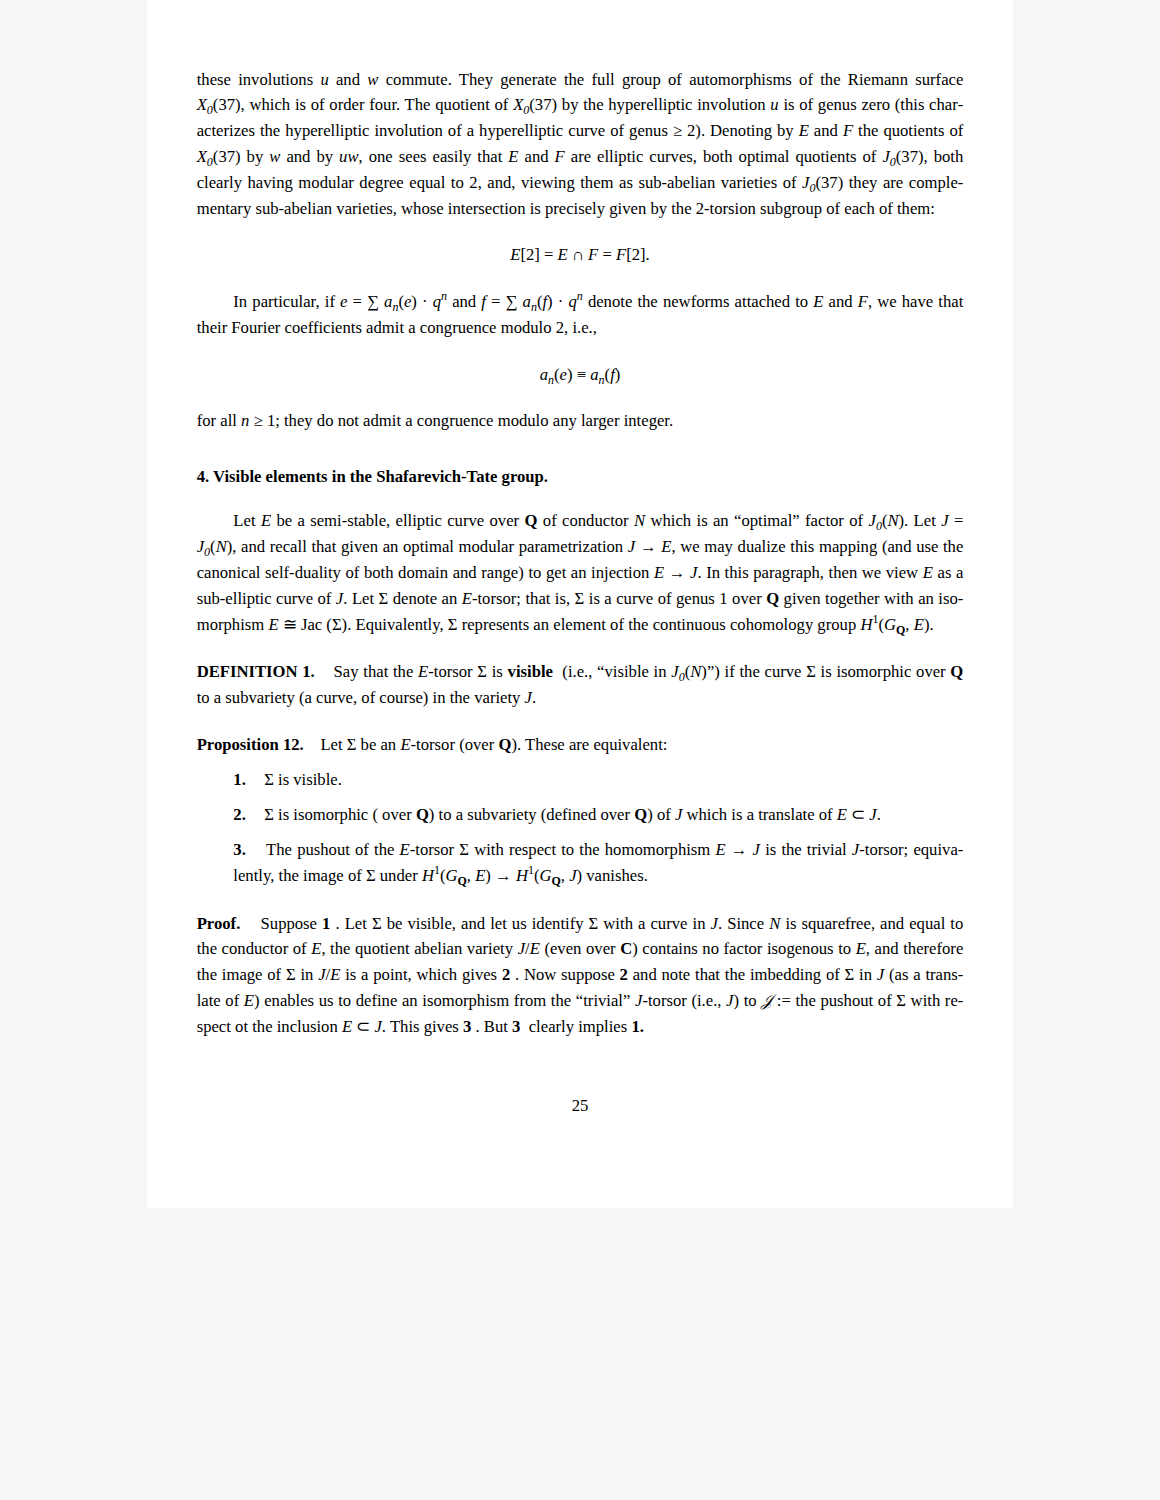these involutions u and w commute. They generate the full group of automorphisms of the Riemann surface X0(37), which is of order four. The quotient of X0(37) by the hyperelliptic involution u is of genus zero (this characterizes the hyperelliptic involution of a hyperelliptic curve of genus ≥ 2). Denoting by E and F the quotients of X0(37) by w and by uw, one sees easily that E and F are elliptic curves, both optimal quotients of J0(37), both clearly having modular degree equal to 2, and, viewing them as sub-abelian varieties of J0(37) they are complementary sub-abelian varieties, whose intersection is precisely given by the 2-torsion subgroup of each of them:
E[2] = E ∩ F = F[2].
In particular, if e = ∑ an(e) · qn and f = ∑ an(f) · qn denote the newforms attached to E and F, we have that their Fourier coefficients admit a congruence modulo 2, i.e.,
an(e) ≡ an(f)
for all n ≥ 1; they do not admit a congruence modulo any larger integer.
4. Visible elements in the Shafarevich-Tate group.
Let E be a semi-stable, elliptic curve over Q of conductor N which is an “optimal” factor of J0(N). Let J = J0(N), and recall that given an optimal modular parametrization J → E, we may dualize this mapping (and use the canonical self-duality of both domain and range) to get an injection E → J. In this paragraph, then we view E as a sub-elliptic curve of J. Let Σ denote an E-torsor; that is, Σ is a curve of genus 1 over Q given together with an isomorphism E ≅ Jac (Σ). Equivalently, Σ represents an element of the continuous cohomology group H1(GQ, E).
DEFINITION 1. Say that the E-torsor Σ is visible (i.e., “visible in J0(N)”) if the curve Σ is isomorphic over Q to a subvariety (a curve, of course) in the variety J.
Proposition 12. Let Σ be an E-torsor (over Q). These are equivalent:
1. Σ is visible.
2. Σ is isomorphic ( over Q) to a subvariety (defined over Q) of J which is a translate of E ⊂ J.
3. The pushout of the E-torsor Σ with respect to the homomorphism E → J is the trivial J-torsor; equivalently, the image of Σ under H1(GQ, E) → H1(GQ, J) vanishes.
Proof. Suppose 1 . Let Σ be visible, and let us identify Σ with a curve in J. Since N is squarefree, and equal to the conductor of E, the quotient abelian variety J/E (even over C) contains no factor isogenous to E, and therefore the image of Σ in J/E is a point, which gives 2 . Now suppose 2 and note that the imbedding of Σ in J (as a translate of E) enables us to define an isomorphism from the “trivial” J-torsor (i.e., J) to 𝒥 := the pushout of Σ with respect ot the inclusion E ⊂ J. This gives 3 . But 3 clearly implies 1.
25